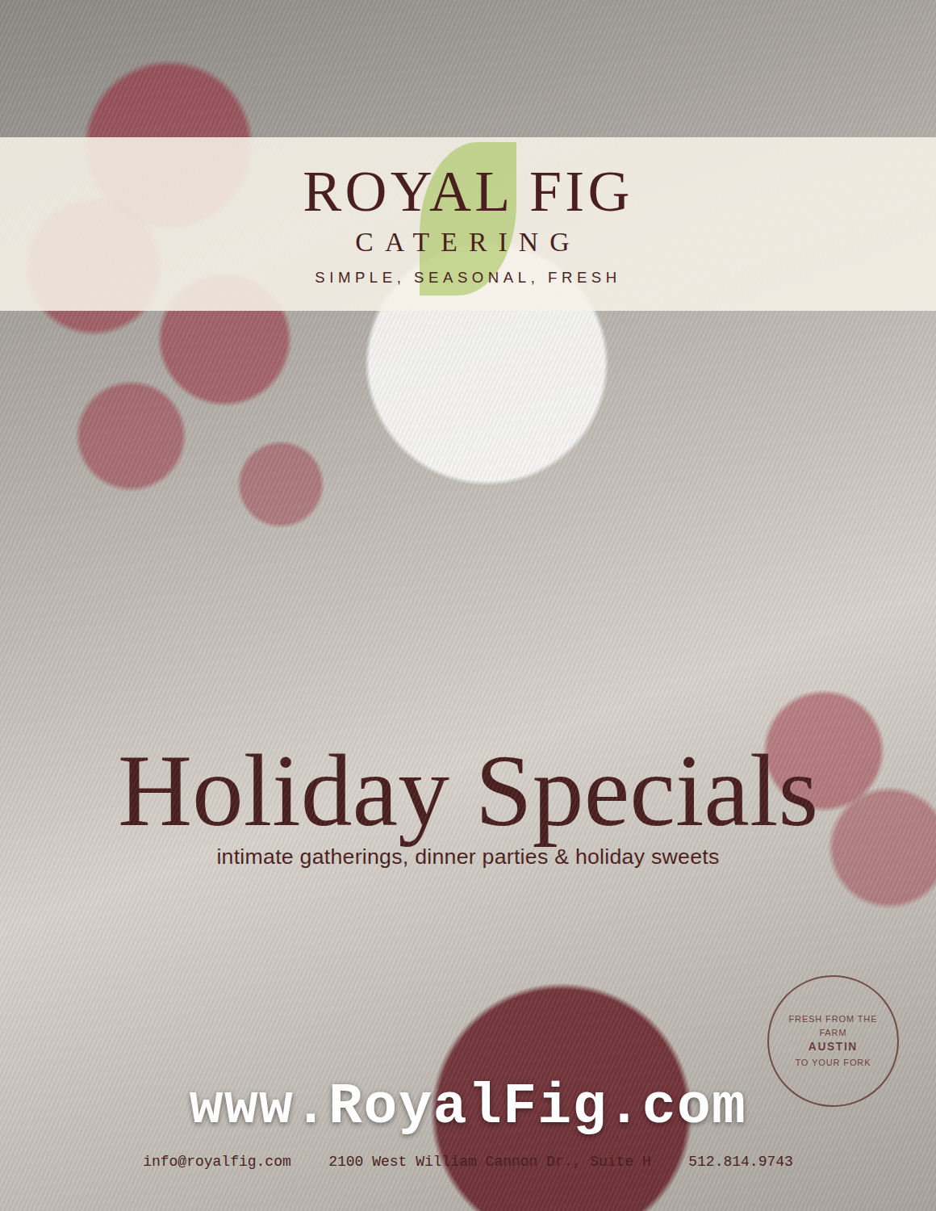Royal Fig
Catering
Simple, Seasonal, Fresh
Holiday Specials
intimate gatherings, dinner parties & holiday sweets
www.RoyalFig.com
info@royalfig.com 2100 West William Cannon Dr., Suite H 512.814.9743
Fresh from the Farm Austin To Your Fork